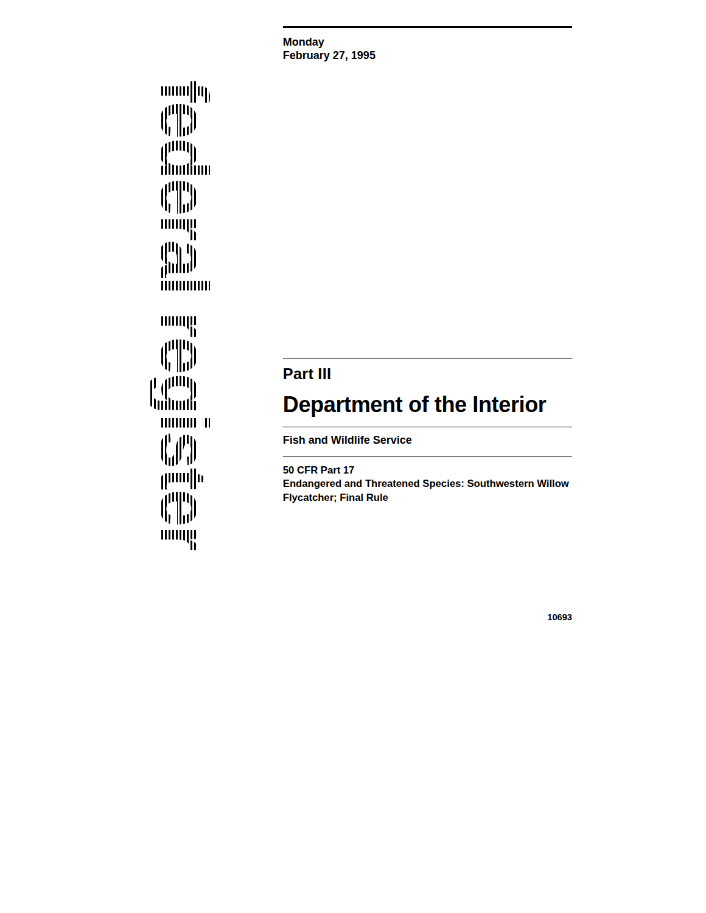federal register
Monday
February 27, 1995
Part III
Department of the Interior
Fish and Wildlife Service
50 CFR Part 17 Endangered and Threatened Species: Southwestern Willow Flycatcher; Final Rule
10693